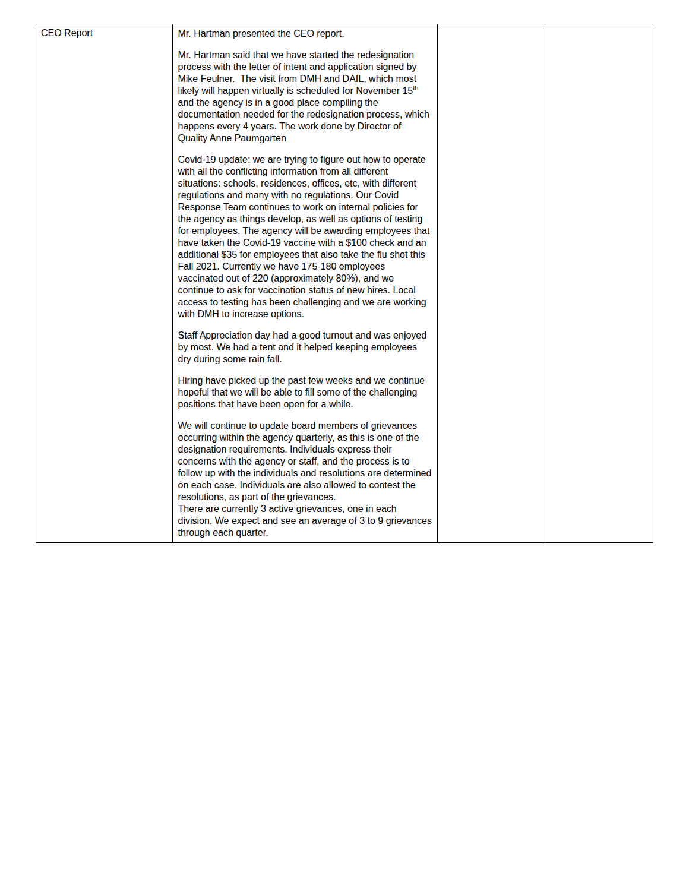| CEO Report | Mr. Hartman presented the CEO report. Mr. Hartman said that we have started the redesignation process with the letter of intent and application signed by Mike Feulner. The visit from DMH and DAIL, which most likely will happen virtually is scheduled for November 15 th and the agency is in a good place compiling the documentation needed for the redesignation process, which happens every 4 years. The work done by Director of Quality Anne Paumgarten Covid-19 update: we are trying to figure out how to operate with all the conflicting information from all different situations: schools, residences, offices, etc, with different regulations and many with no regulations. Our Covid Response Team continues to work on internal policies for the agency as things develop, as well as options of testing for employees. The agency will be awarding employees that have taken the Covid-19 vaccine with a $100 check and an additional $35 for employees that also take the flu shot this Fall 2021. Currently we have 175-180 employees vaccinated out of 220 (approximately 80%), and we continue to ask for vaccination status of new hires. Local access to testing has been challenging and we are working with DMH to increase options. Staff Appreciation day had a good turnout and was enjoyed by most. We had a tent and it helped keeping employees dry during some rain fall. Hiring have picked up the past few weeks and we continue hopeful that we will be able to fill some of the challenging positions that have been open for a while. We will continue to update board members of grievances occurring within the agency quarterly, as this is one of the designation requirements. Individuals express their concerns with the agency or staff, and the process is to follow up with the individuals and resolutions are determined on each case. Individuals are also allowed to contest the resolutions, as part of the grievances. There are currently 3 active grievances, one in each division. We expect and see an average of 3 to 9 grievances through each quarter. | | |